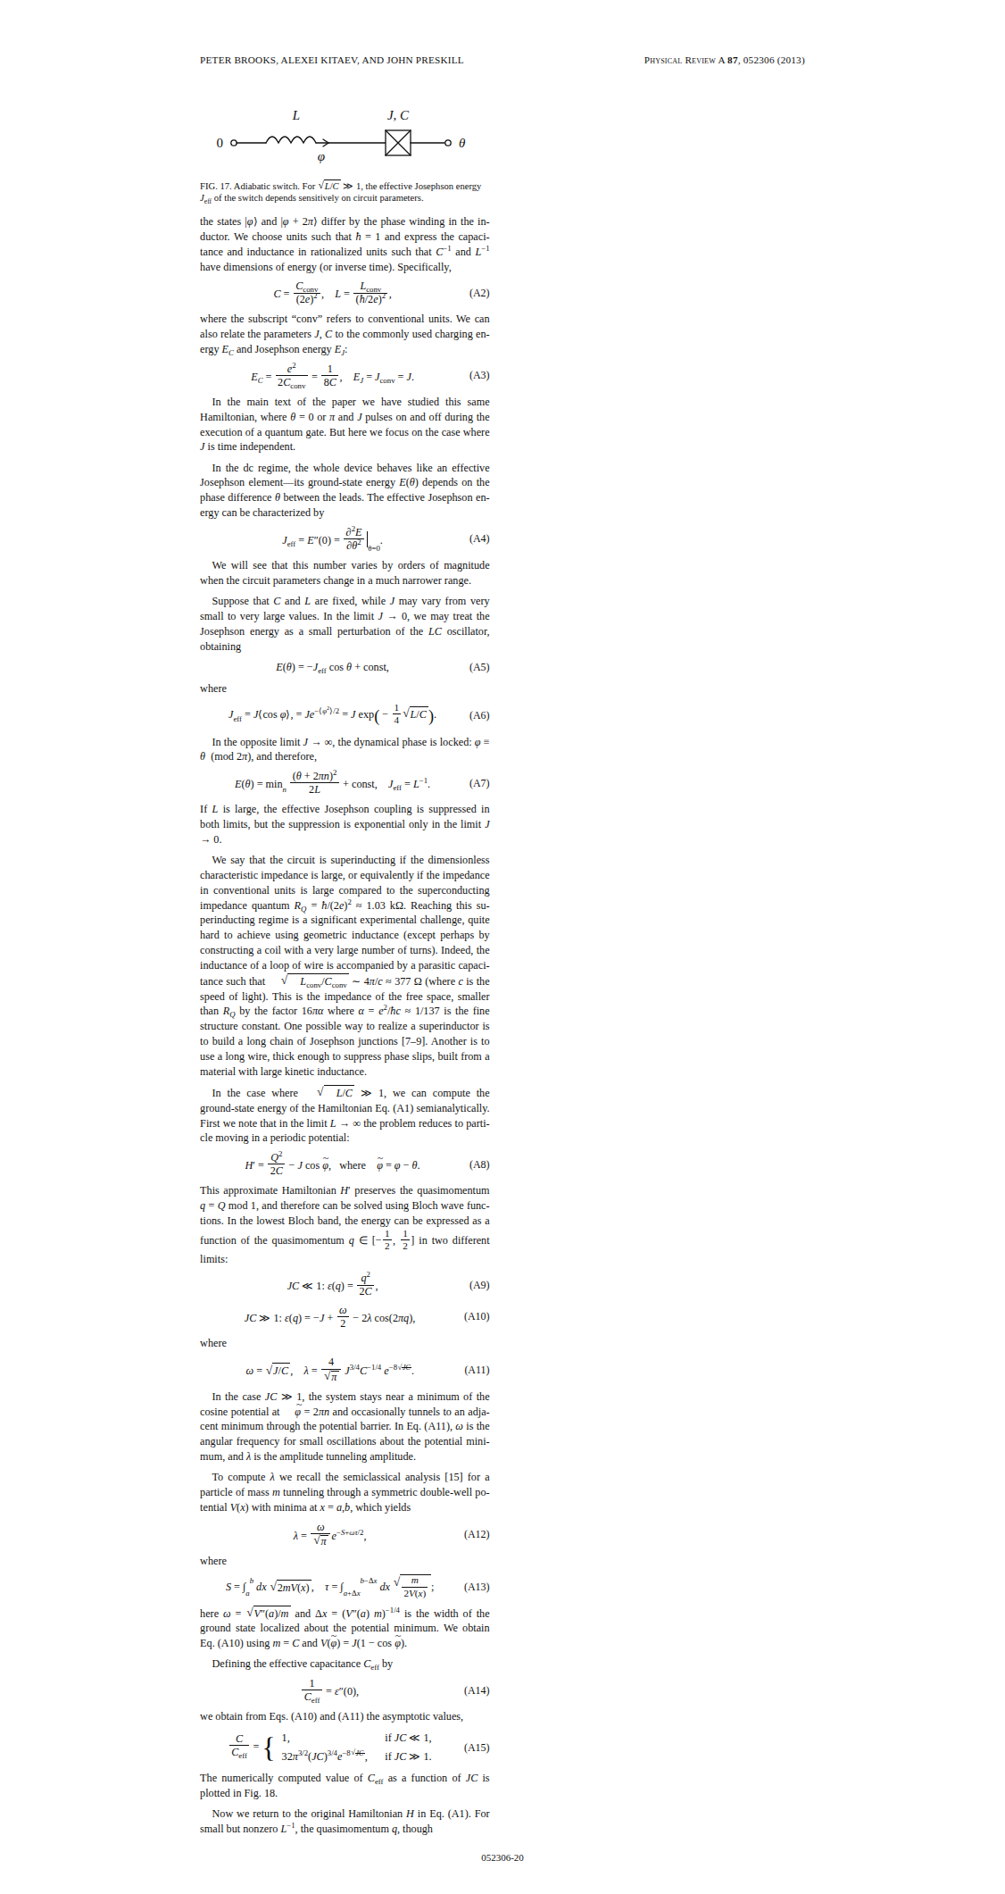Peter Brooks, Alexei Kitaev, and John Preskill
Physical Review A 87, 052306 (2013)
0 L J, C φ θ
FIG. 17. Adiabatic switch. For L/C ≫ 1, the effective Josephson energy Jeff of the switch depends sensitively on circuit parameters.
the states |φ⟩ and |φ + 2π⟩ differ by the phase winding in the inductor. We choose units such that ħ = 1 and express the capacitance and inductance in rationalized units such that C−1 and L−1 have dimensions of energy (or inverse time). Specifically,
C = Cconv(2e)2, L = Lconv(ħ/2e)2,
(A2)
where the subscript “conv” refers to conventional units. We can also relate the parameters J, C to the commonly used charging energy EC and Josephson energy EJ:
EC = e22Cconv = 18C, EJ = Jconv = J.
(A3)
In the main text of the paper we have studied this same Hamiltonian, where θ = 0 or π and J pulses on and off during the execution of a quantum gate. But here we focus on the case where J is time independent.
In the dc regime, the whole device behaves like an effective Josephson element—its ground-state energy E(θ) depends on the phase difference θ between the leads. The effective Josephson energy can be characterized by
Jeff = E″(0) = ∂2E∂θ2θ=0.
(A4)
We will see that this number varies by orders of magnitude when the circuit parameters change in a much narrower range.
Suppose that C and L are fixed, while J may vary from very small to very large values. In the limit J → 0, we may treat the Josephson energy as a small perturbation of the LC oscillator, obtaining
E(θ) = −Jeff cos θ + const,
(A5)
where
Jeff = J⟨cos φ⟩, = Je−⟨φ2⟩/2 = J exp( − 14 L/C).
(A6)
In the opposite limit J → ∞, the dynamical phase is locked: φ ≡ θ (mod 2π), and therefore,
E(θ) = minn (θ + 2πn)22L + const, Jeff = L−1.
(A7)
If L is large, the effective Josephson coupling is suppressed in both limits, but the suppression is exponential only in the limit J → 0.
We say that the circuit is superinducting if the dimensionless characteristic impedance is large, or equivalently if the impedance in conventional units is large compared to the superconducting impedance quantum RQ = ħ/(2e)2 ≈ 1.03 kΩ. Reaching this superinducting regime is a significant experimental challenge, quite hard to achieve using geometric inductance (except perhaps by constructing a coil with a very large number of turns). Indeed, the inductance of a loop of wire is accompanied by a parasitic capacitance such that Lconv/Cconv ∼ 4π/c ≈ 377 Ω (where c is the speed of light). This is the impedance of the free space, smaller than RQ by the factor 16πα where α = e2/ħc ≈ 1/137 is the fine structure constant. One possible way to realize a superinductor is to build a long chain of Josephson junctions [7–9]. Another is to use a long wire, thick enough to suppress phase slips, built from a material with large kinetic inductance.
In the case where L/C ≫ 1, we can compute the ground-state energy of the Hamiltonian Eq. (A1) semianalytically. First we note that in the limit L → ∞ the problem reduces to particle moving in a periodic potential:
H′ = Q22C − J cos φ, where φ = φ − θ.
(A8)
This approximate Hamiltonian H′ preserves the quasimomentum q = Q mod 1, and therefore can be solved using Bloch wave functions. In the lowest Bloch band, the energy can be expressed as a function of the quasimomentum q ∈ [−12, 12] in two different limits:
JC ≪ 1: ε(q) = q22C,
(A9)
JC ≫ 1: ε(q) = −J + ω 2 − 2λ cos(2πq),
(A10)
where
ω = J/C, λ = 4 π J3/4C−1/4 e−8JC.
(A11)
In the case JC ≫ 1, the system stays near a minimum of the cosine potential at φ = 2πn and occasionally tunnels to an adjacent minimum through the potential barrier. In Eq. (A11), ω is the angular frequency for small oscillations about the potential minimum, and λ is the amplitude tunneling amplitude.
To compute λ we recall the semiclassical analysis [15] for a particle of mass m tunneling through a symmetric double-well potential V(x) with minima at x = a,b, which yields
λ = ωπ e−S+ωτ/2,
(A12)
where
S = ∫ab dx 2mV(x), τ = ∫a+Δxb−Δx dx m 2V(x);
(A13)
here ω = V″(a)/m and Δx = (V″(a) m)−1/4 is the width of the ground state localized about the potential minimum. We obtain Eq. (A10) using m = C and V(φ) = J(1 − cos φ).
Defining the effective capacitance Ceff by
1 Ceff = ε″(0),
(A14)
we obtain from Eqs. (A10) and (A11) the asymptotic values,
CCeff = { 1, if JC ≪ 1, 32π3/2(JC)3/4e−8JC, if JC ≫ 1.
(A15)
The numerically computed value of Ceff as a function of JC is plotted in Fig. 18.
Now we return to the original Hamiltonian H in Eq. (A1). For small but nonzero L−1, the quasimomentum q, though
052306-20